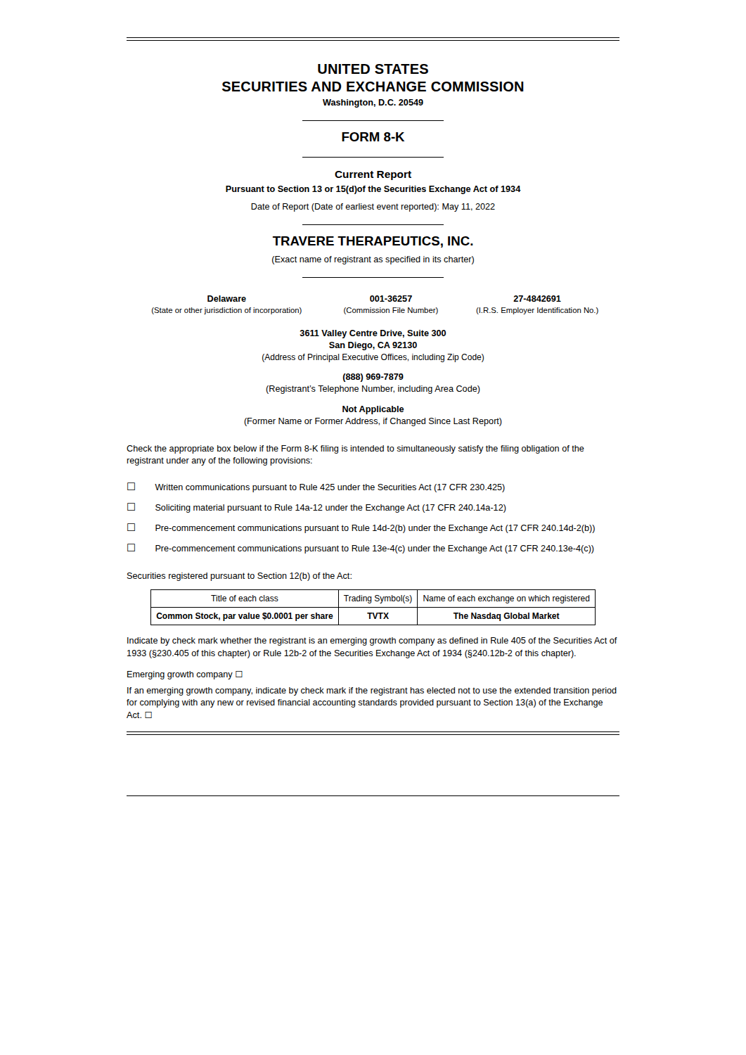UNITED STATES
SECURITIES AND EXCHANGE COMMISSION
Washington, D.C. 20549
FORM 8-K
Current Report
Pursuant to Section 13 or 15(d)of the Securities Exchange Act of 1934
Date of Report (Date of earliest event reported): May 11, 2022
TRAVERE THERAPEUTICS, INC.
(Exact name of registrant as specified in its charter)
| Delaware | 001-36257 | 27-4842691 |
| (State or other jurisdiction of incorporation) | (Commission File Number) | (I.R.S. Employer Identification No.) |
3611 Valley Centre Drive, Suite 300
San Diego, CA 92130
(Address of Principal Executive Offices, including Zip Code)
(888) 969-7879
(Registrant’s Telephone Number, including Area Code)
Not Applicable
(Former Name or Former Address, if Changed Since Last Report)
Check the appropriate box below if the Form 8-K filing is intended to simultaneously satisfy the filing obligation of the registrant under any of the following provisions:
| ☐ | Written communications pursuant to Rule 425 under the Securities Act (17 CFR 230.425) |
| ☐ | Soliciting material pursuant to Rule 14a-12 under the Exchange Act (17 CFR 240.14a-12) |
| ☐ | Pre-commencement communications pursuant to Rule 14d-2(b) under the Exchange Act (17 CFR 240.14d-2(b)) |
| ☐ | Pre-commencement communications pursuant to Rule 13e-4(c) under the Exchange Act (17 CFR 240.13e-4(c)) |
Securities registered pursuant to Section 12(b) of the Act:
| Title of each class | Trading Symbol(s) | Name of each exchange on which registered |
| --- | --- | --- |
| Common Stock, par value $0.0001 per share | TVTX | The Nasdaq Global Market |
Indicate by check mark whether the registrant is an emerging growth company as defined in Rule 405 of the Securities Act of 1933 (§230.405 of this chapter) or Rule 12b-2 of the Securities Exchange Act of 1934 (§240.12b-2 of this chapter).
Emerging growth company ☐
If an emerging growth company, indicate by check mark if the registrant has elected not to use the extended transition period for complying with any new or revised financial accounting standards provided pursuant to Section 13(a) of the Exchange Act. ☐